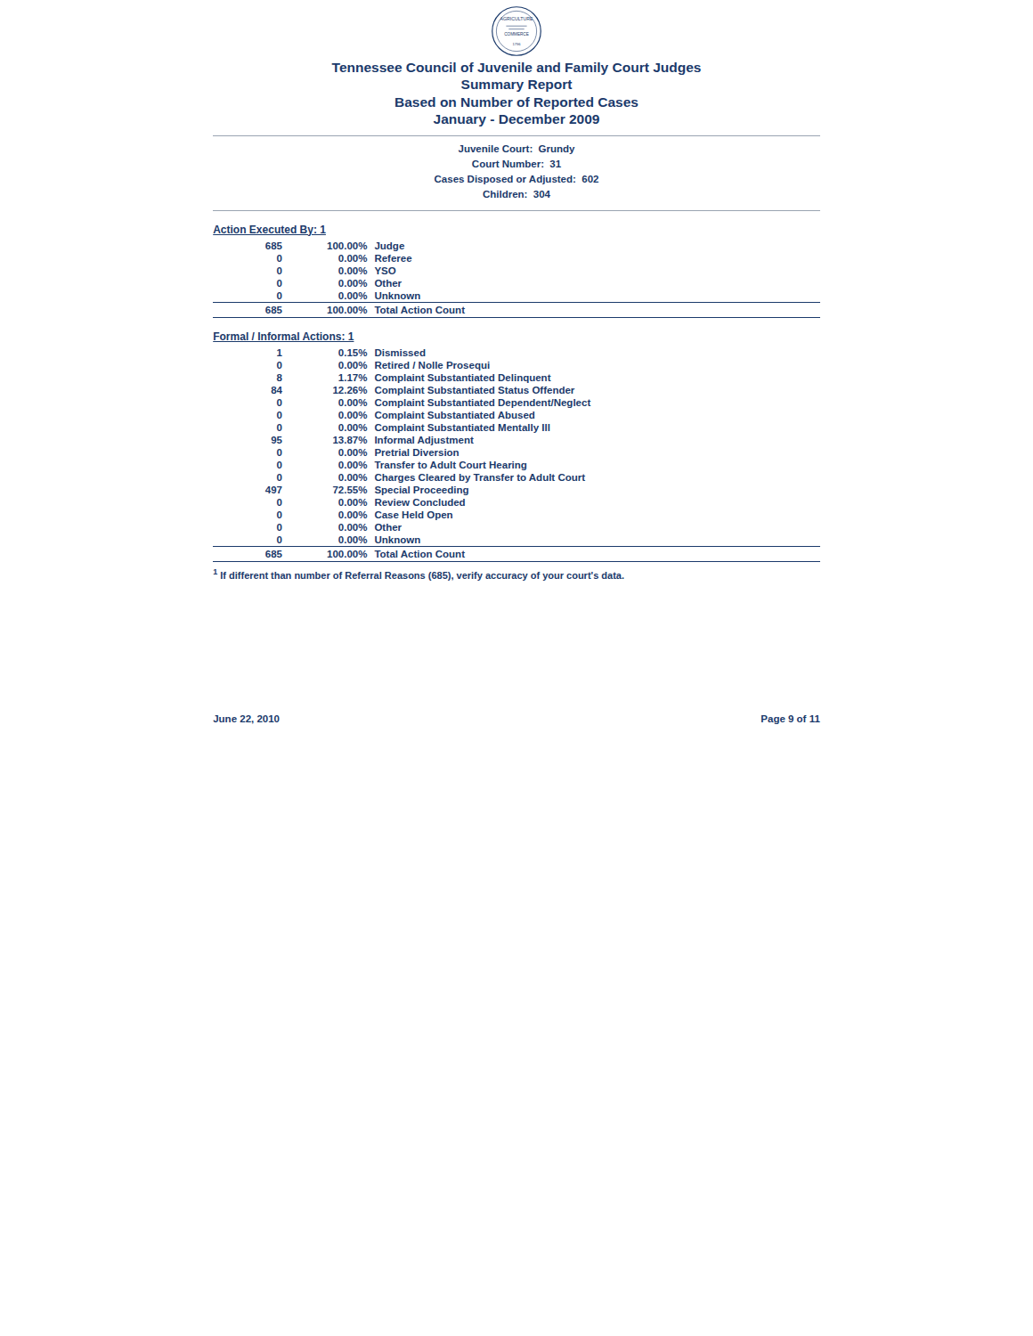AGRICULTURE COMMERCE 1796
Tennessee Council of Juvenile and Family Court Judges
Summary Report
Based on Number of Reported Cases
January - December 2009
Juvenile Court: Grundy
Court Number: 31
Cases Disposed or Adjusted: 602
Children: 304
Action Executed By: 1
| 685 | 100.00% | Judge |
| 0 | 0.00% | Referee |
| 0 | 0.00% | YSO |
| 0 | 0.00% | Other |
| 0 | 0.00% | Unknown |
| 685 | 100.00% | Total Action Count |
Formal / Informal Actions: 1
| 1 | 0.15% | Dismissed |
| 0 | 0.00% | Retired / Nolle Prosequi |
| 8 | 1.17% | Complaint Substantiated Delinquent |
| 84 | 12.26% | Complaint Substantiated Status Offender |
| 0 | 0.00% | Complaint Substantiated Dependent/Neglect |
| 0 | 0.00% | Complaint Substantiated Abused |
| 0 | 0.00% | Complaint Substantiated Mentally Ill |
| 95 | 13.87% | Informal Adjustment |
| 0 | 0.00% | Pretrial Diversion |
| 0 | 0.00% | Transfer to Adult Court Hearing |
| 0 | 0.00% | Charges Cleared by Transfer to Adult Court |
| 497 | 72.55% | Special Proceeding |
| 0 | 0.00% | Review Concluded |
| 0 | 0.00% | Case Held Open |
| 0 | 0.00% | Other |
| 0 | 0.00% | Unknown |
| 685 | 100.00% | Total Action Count |
1 If different than number of Referral Reasons (685), verify accuracy of your court's data.
June 22, 2010
Page 9 of 11